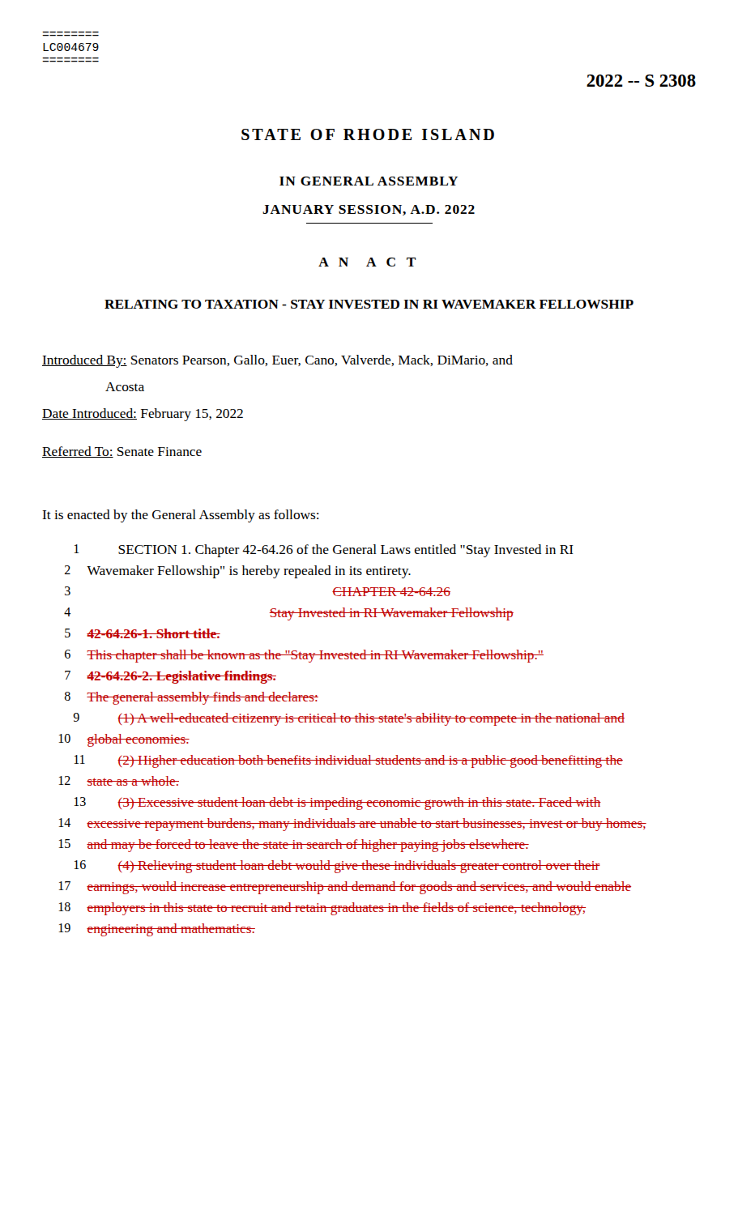========
LC004679
========
2022 -- S 2308
STATE OF RHODE ISLAND
IN GENERAL ASSEMBLY
JANUARY SESSION, A.D. 2022
A N A C T
RELATING TO TAXATION - STAY INVESTED IN RI WAVEMAKER FELLOWSHIP
Introduced By: Senators Pearson, Gallo, Euer, Cano, Valverde, Mack, DiMario, and
Acosta
Date Introduced: February 15, 2022
Referred To: Senate Finance
It is enacted by the General Assembly as follows:
SECTION 1. Chapter 42-64.26 of the General Laws entitled "Stay Invested in RI
Wavemaker Fellowship" is hereby repealed in its entirety.
CHAPTER 42-64.26
Stay Invested in RI Wavemaker Fellowship
42-64.26-1. Short title.
This chapter shall be known as the "Stay Invested in RI Wavemaker Fellowship."
42-64.26-2. Legislative findings.
The general assembly finds and declares:
(1) A well-educated citizenry is critical to this state's ability to compete in the national and
global economies.
(2) Higher education both benefits individual students and is a public good benefitting the
state as a whole.
(3) Excessive student loan debt is impeding economic growth in this state. Faced with
excessive repayment burdens, many individuals are unable to start businesses, invest or buy homes,
and may be forced to leave the state in search of higher paying jobs elsewhere.
(4) Relieving student loan debt would give these individuals greater control over their
earnings, would increase entrepreneurship and demand for goods and services, and would enable
employers in this state to recruit and retain graduates in the fields of science, technology,
engineering and mathematics.